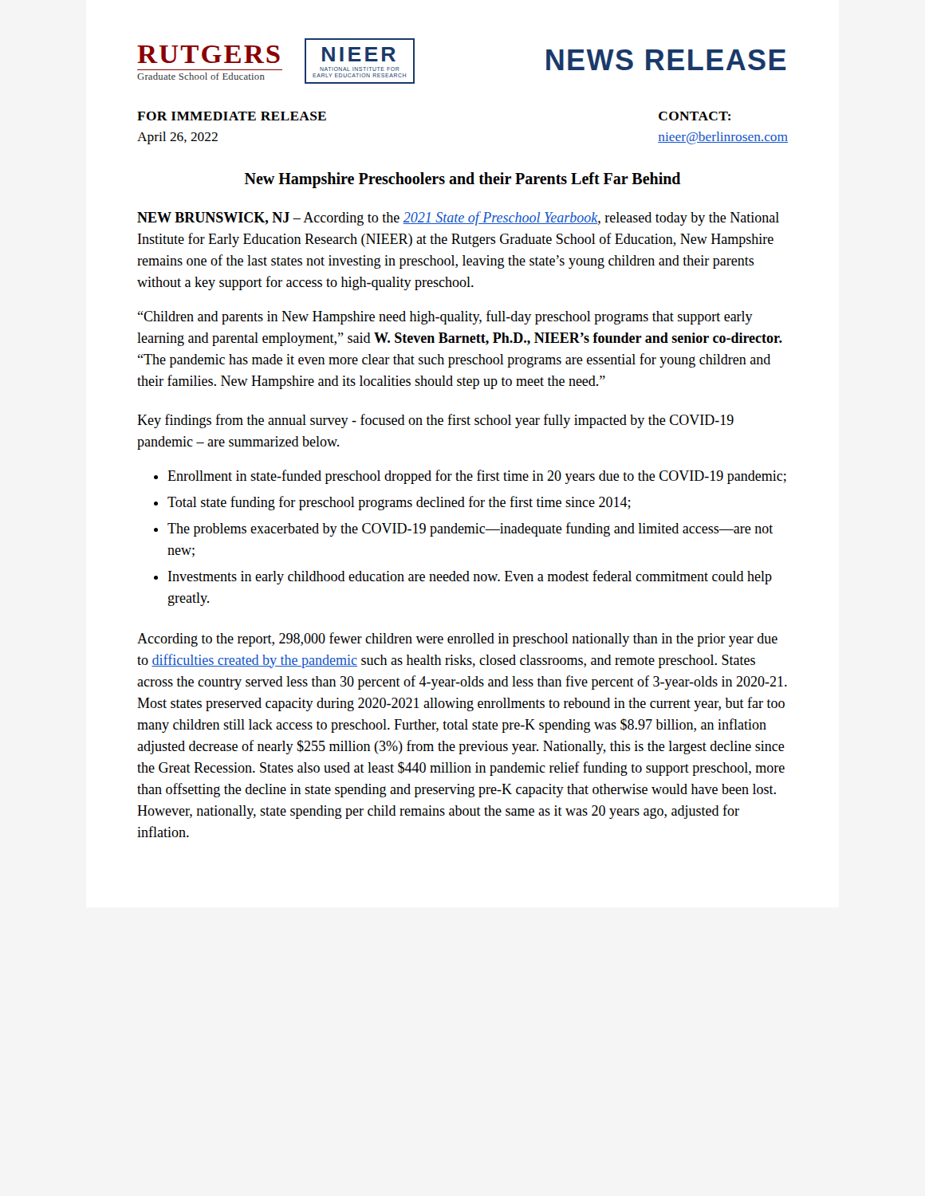RUTGERS
Graduate School of Education
NIEER
National Institute for
Early Education Research
NEWS RELEASE
FOR IMMEDIATE RELEASE
April 26, 2022
CONTACT:
nieer@berlinrosen.com
New Hampshire Preschoolers and their Parents Left Far Behind
NEW BRUNSWICK, NJ – According to the 2021 State of Preschool Yearbook, released today by the National Institute for Early Education Research (NIEER) at the Rutgers Graduate School of Education, New Hampshire remains one of the last states not investing in preschool, leaving the state’s young children and their parents without a key support for access to high-quality preschool.
“Children and parents in New Hampshire need high-quality, full-day preschool programs that support early learning and parental employment,” said W. Steven Barnett, Ph.D., NIEER’s founder and senior co-director. “The pandemic has made it even more clear that such preschool programs are essential for young children and their families. New Hampshire and its localities should step up to meet the need.”
Key findings from the annual survey - focused on the first school year fully impacted by the COVID-19 pandemic – are summarized below.
Enrollment in state-funded preschool dropped for the first time in 20 years due to the COVID-19 pandemic;
Total state funding for preschool programs declined for the first time since 2014;
The problems exacerbated by the COVID-19 pandemic—inadequate funding and limited access—are not new;
Investments in early childhood education are needed now. Even a modest federal commitment could help greatly.
According to the report, 298,000 fewer children were enrolled in preschool nationally than in the prior year due to difficulties created by the pandemic such as health risks, closed classrooms, and remote preschool. States across the country served less than 30 percent of 4-year-olds and less than five percent of 3-year-olds in 2020-21. Most states preserved capacity during 2020-2021 allowing enrollments to rebound in the current year, but far too many children still lack access to preschool. Further, total state pre-K spending was $8.97 billion, an inflation adjusted decrease of nearly $255 million (3%) from the previous year. Nationally, this is the largest decline since the Great Recession. States also used at least $440 million in pandemic relief funding to support preschool, more than offsetting the decline in state spending and preserving pre-K capacity that otherwise would have been lost. However, nationally, state spending per child remains about the same as it was 20 years ago, adjusted for inflation.